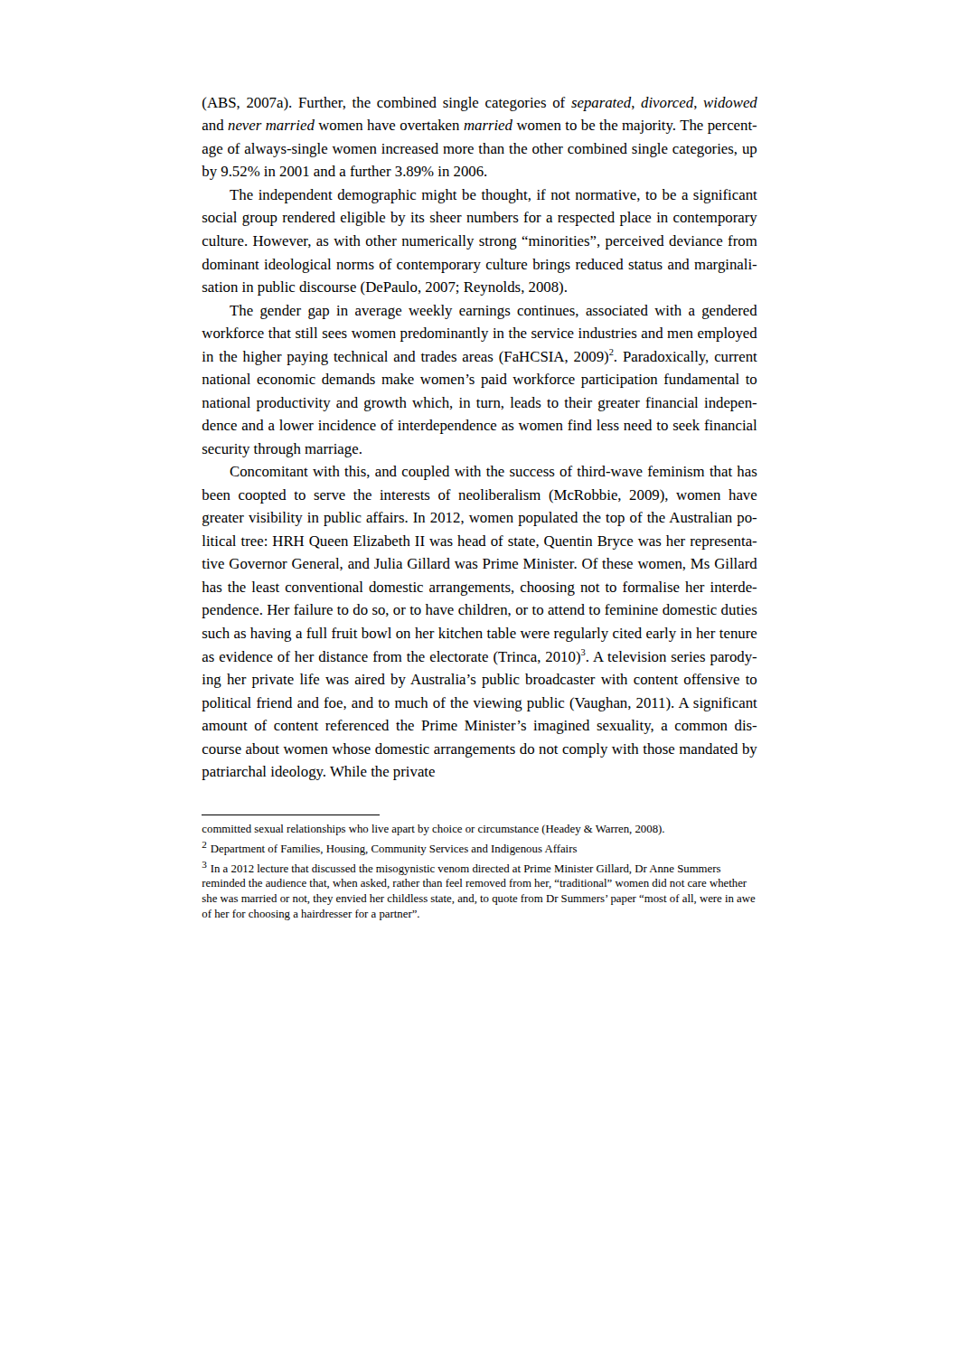(ABS, 2007a). Further, the combined single categories of separated, divorced, widowed and never married women have overtaken married women to be the majority. The percentage of always-single women increased more than the other combined single categories, up by 9.52% in 2001 and a further 3.89% in 2006.
The independent demographic might be thought, if not normative, to be a significant social group rendered eligible by its sheer numbers for a respected place in contemporary culture. However, as with other numerically strong “minorities”, perceived deviance from dominant ideological norms of contemporary culture brings reduced status and marginalisation in public discourse (DePaulo, 2007; Reynolds, 2008).
The gender gap in average weekly earnings continues, associated with a gendered workforce that still sees women predominantly in the service industries and men employed in the higher paying technical and trades areas (FaHCSIA, 2009)2. Paradoxically, current national economic demands make women’s paid workforce participation fundamental to national productivity and growth which, in turn, leads to their greater financial independence and a lower incidence of interdependence as women find less need to seek financial security through marriage.
Concomitant with this, and coupled with the success of third-wave feminism that has been coopted to serve the interests of neoliberalism (McRobbie, 2009), women have greater visibility in public affairs. In 2012, women populated the top of the Australian political tree: HRH Queen Elizabeth II was head of state, Quentin Bryce was her representative Governor General, and Julia Gillard was Prime Minister. Of these women, Ms Gillard has the least conventional domestic arrangements, choosing not to formalise her interdependence. Her failure to do so, or to have children, or to attend to feminine domestic duties such as having a full fruit bowl on her kitchen table were regularly cited early in her tenure as evidence of her distance from the electorate (Trinca, 2010)3. A television series parodying her private life was aired by Australia’s public broadcaster with content offensive to political friend and foe, and to much of the viewing public (Vaughan, 2011). A significant amount of content referenced the Prime Minister’s imagined sexuality, a common discourse about women whose domestic arrangements do not comply with those mandated by patriarchal ideology. While the private
committed sexual relationships who live apart by choice or circumstance (Headey & Warren, 2008).
2 Department of Families, Housing, Community Services and Indigenous Affairs
3 In a 2012 lecture that discussed the misogynistic venom directed at Prime Minister Gillard, Dr Anne Summers reminded the audience that, when asked, rather than feel removed from her, “traditional” women did not care whether she was married or not, they envied her childless state, and, to quote from Dr Summers’ paper “most of all, were in awe of her for choosing a hairdresser for a partner”.